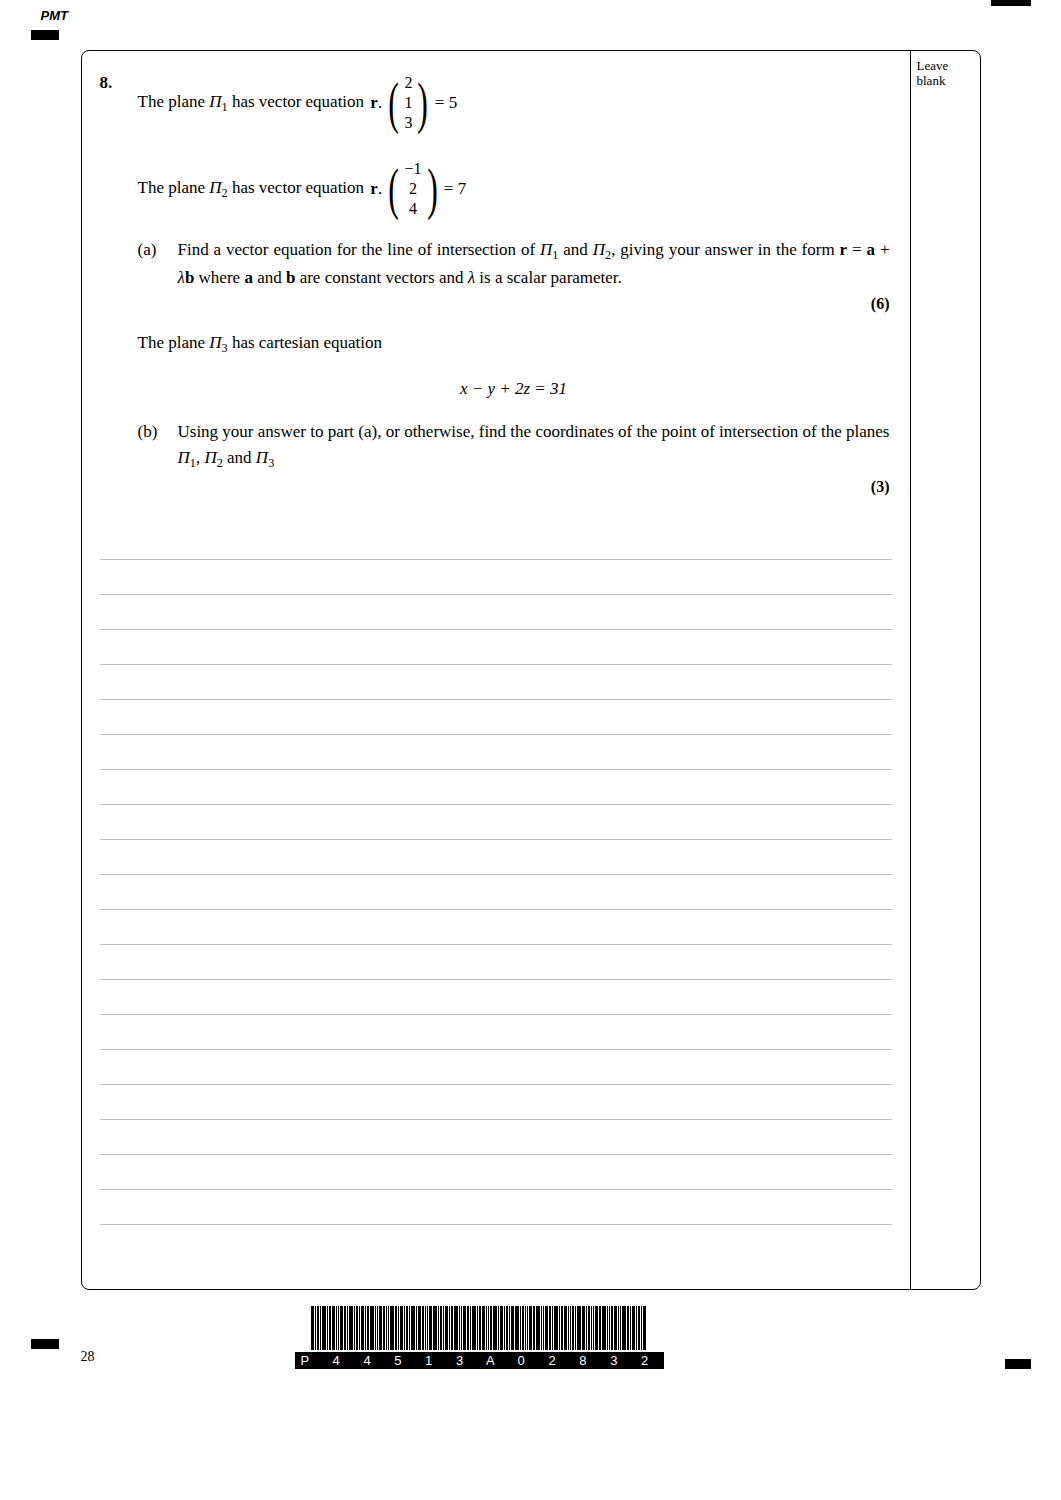PMT
8.
The plane Π 1 has vector equation r. ( 213 ) = 5
The plane Π 2 has vector equation r. ( −124 ) = 7
(a)
Find a vector equation for the line of intersection of Π 1 and Π 2, giving your answer in the form r = a + λb where a and b are constant vectors and λ is a scalar parameter.
(6)
The plane Π 3 has cartesian equation
x − y + 2z = 31
(b)
Using your answer to part (a), or otherwise, find the coordinates of the point of intersection of the planes Π 1, Π 2 and Π 3
(3)
Leave
blank
28
P 4 4 5 1 3 A 0 2 8 3 2